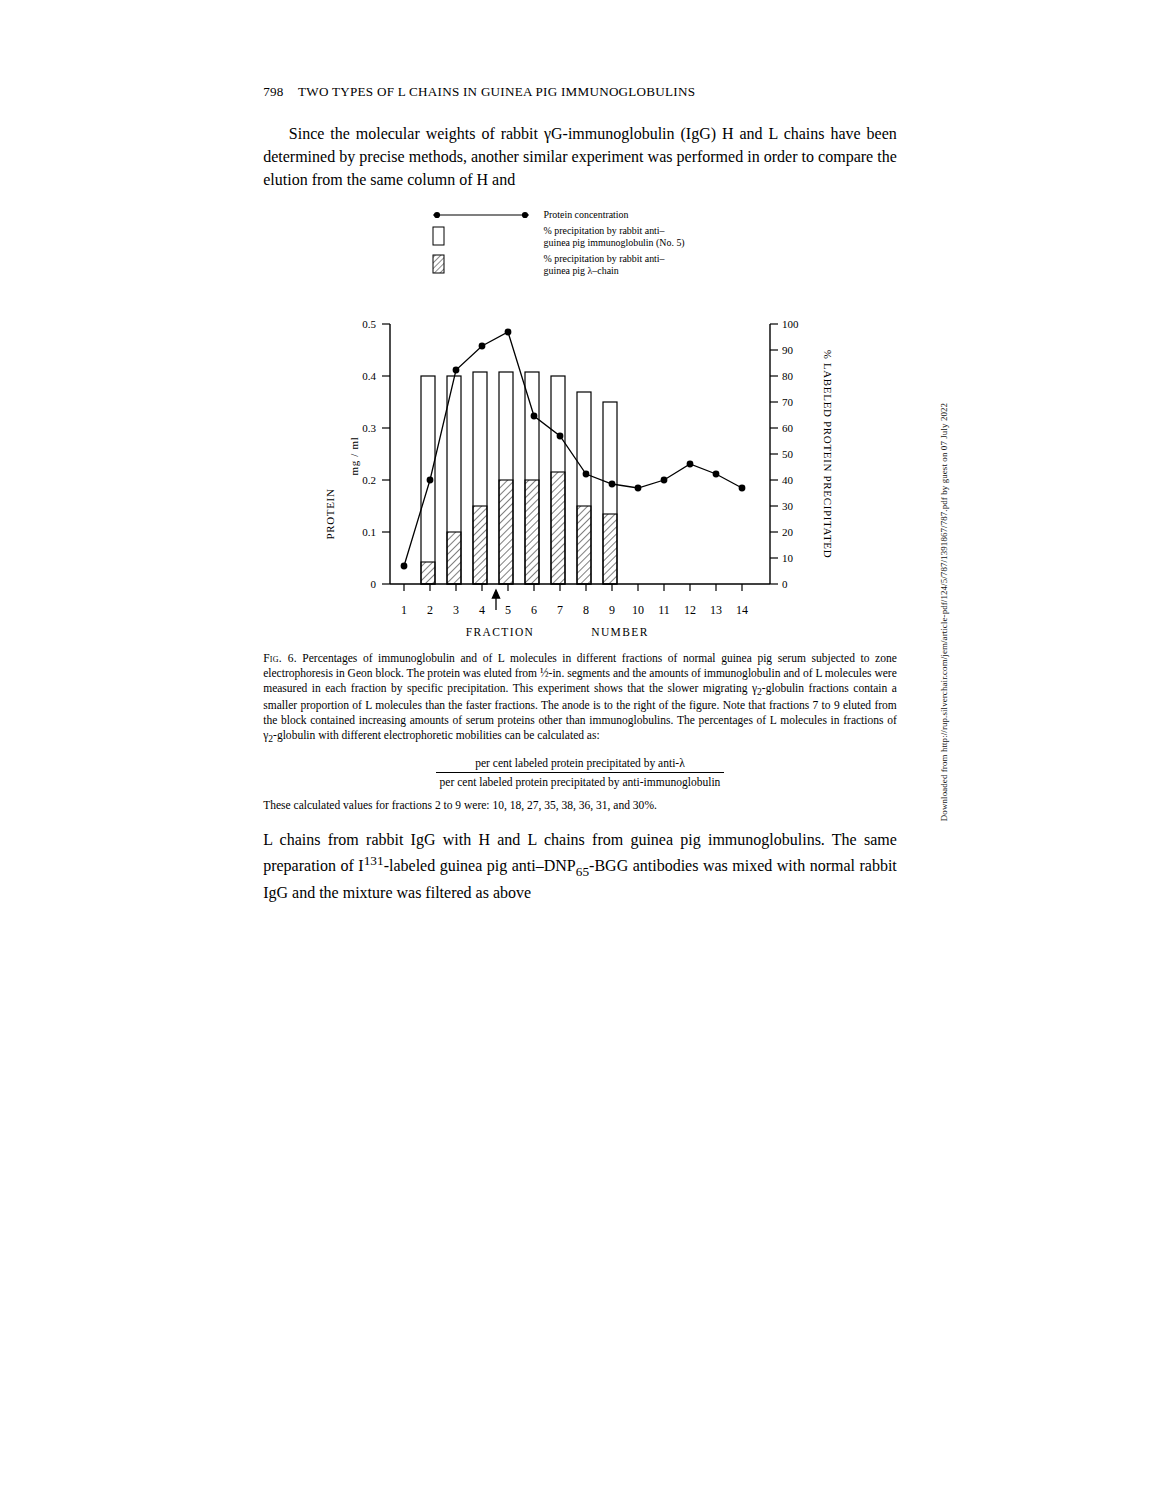798 TWO TYPES OF L CHAINS IN GUINEA PIG IMMUNOGLOBULINS
Since the molecular weights of rabbit γG-immunoglobulin (IgG) H and L chains have been determined by precise methods, another similar experiment was performed in order to compare the elution from the same column of H and
Protein concentration
% precipitation by rabbit anti–
guinea pig immunoglobulin (No. 5)
% precipitation by rabbit anti–
guinea pig λ–chain
0 0.1 0.2 0.3 0.4 0.5 0 10 20 30 40 50 60 70 80 90 100 PROTEIN mg / ml % LABELED PROTEIN PRECIPITATED 1 2 3 4 5 6 7 8 9 10 11 12 13 14 FRACTION NUMBER
Fig. 6. Percentages of immunoglobulin and of L molecules in different fractions of normal guinea pig serum subjected to zone electrophoresis in Geon block. The protein was eluted from ½-in. segments and the amounts of immunoglobulin and of L molecules were measured in each fraction by specific precipitation. This experiment shows that the slower migrating γ2-globulin fractions contain a smaller proportion of L molecules than the faster fractions. The anode is to the right of the figure. Note that fractions 7 to 9 eluted from the block contained increasing amounts of serum proteins other than immunoglobulins. The percentages of L molecules in fractions of γ2-globulin with different electrophoretic mobilities can be calculated as:
per cent labeled protein precipitated by anti-λ per cent labeled protein precipitated by anti-immunoglobulin
These calculated values for fractions 2 to 9 were: 10, 18, 27, 35, 38, 36, 31, and 30%.
L chains from rabbit IgG with H and L chains from guinea pig immunoglobulins. The same preparation of I131-labeled guinea pig anti–DNP65-BGG antibodies was mixed with normal rabbit IgG and the mixture was filtered as above
Downloaded from http://rup.silverchair.com/jem/article-pdf/124/5/787/1391867/787.pdf by guest on 07 July 2022